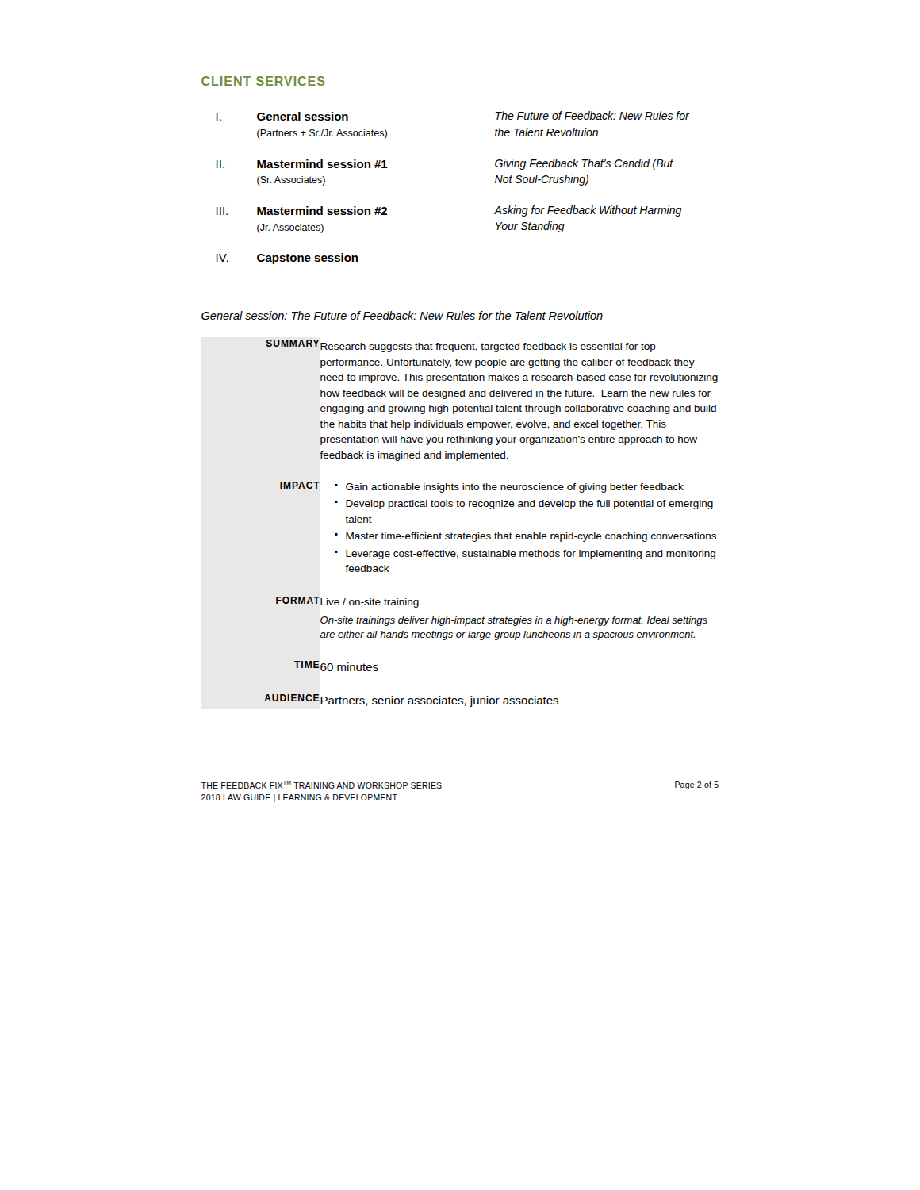Client Services
| I. | General session (Partners + Sr./Jr. Associates) | The Future of Feedback: New Rules for the Talent Revoltuion |
| II. | Mastermind session #1 (Sr. Associates) | Giving Feedback That’s Candid (But Not Soul-Crushing) |
| III. | Mastermind session #2 (Jr. Associates) | Asking for Feedback Without Harming Your Standing |
| IV. | Capstone session | |
General session: The Future of Feedback: New Rules for the Talent Revolution
| Summary | Research suggests that frequent, targeted feedback is essential for top performance. Unfortunately, few people are getting the caliber of feedback they need to improve. This presentation makes a research-based case for revolutionizing how feedback will be designed and delivered in the future. Learn the new rules for engaging and growing high-potential talent through collaborative coaching and build the habits that help individuals empower, evolve, and excel together. This presentation will have you rethinking your organization's entire approach to how feedback is imagined and implemented. |
| Impact | Gain actionable insights into the neuroscience of giving better feedback Develop practical tools to recognize and develop the full potential of emerging talent Master time-efficient strategies that enable rapid-cycle coaching conversations Leverage cost-effective, sustainable methods for implementing and monitoring feedback |
| Format | Live / on-site training On-site trainings deliver high-impact strategies in a high-energy format. Ideal settings are either all-hands meetings or large-group luncheons in a spacious environment. |
| Time | 60 minutes |
| Audience | Partners, senior associates, junior associates |
The Feedback FixTM Training and Workshop Series
2018 Law Guide | Learning & Development
Page 2 of 5